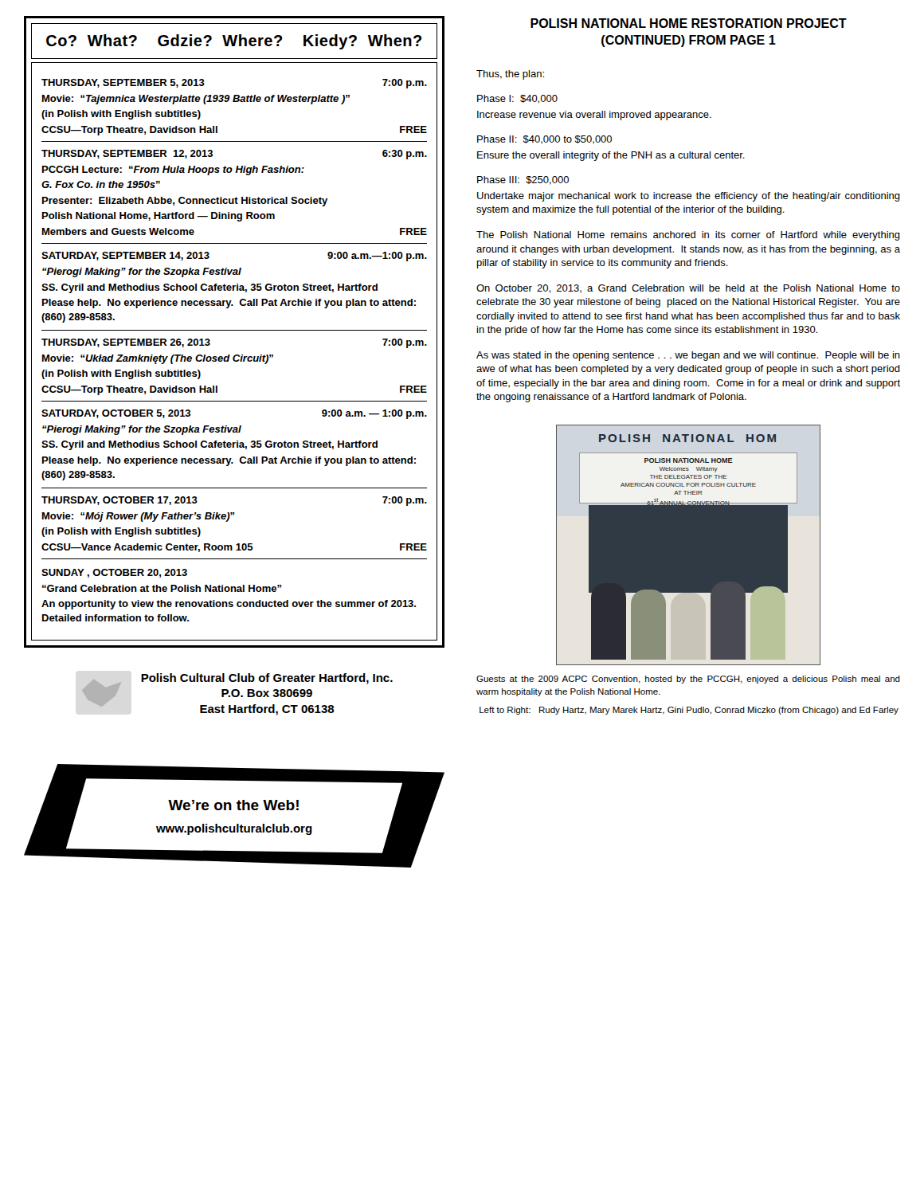Co? What? Gdzie? Where? Kiedy? When?
THURSDAY, SEPTEMBER 5, 2013 7:00 p.m.
Movie: “Tajemnica Westerplatte (1939 Battle of Westerplatte )”
(in Polish with English subtitles)
CCSU—Torp Theatre, Davidson Hall FREE
THURSDAY, SEPTEMBER 12, 2013 6:30 p.m.
PCCGH Lecture: “From Hula Hoops to High Fashion:
G. Fox Co. in the 1950s”
Presenter: Elizabeth Abbe, Connecticut Historical Society
Polish National Home, Hartford — Dining Room
Members and Guests Welcome FREE
SATURDAY, SEPTEMBER 14, 2013 9:00 a.m.—1:00 p.m.
“Pierogi Making” for the Szopka Festival
SS. Cyril and Methodius School Cafeteria, 35 Groton Street, Hartford
Please help. No experience necessary. Call Pat Archie if you plan to attend: (860) 289-8583.
THURSDAY, SEPTEMBER 26, 2013 7:00 p.m.
Movie: “Układ Zamknięty (The Closed Circuit)”
(in Polish with English subtitles)
CCSU—Torp Theatre, Davidson Hall FREE
SATURDAY, OCTOBER 5, 2013 9:00 a.m. — 1:00 p.m.
“Pierogi Making” for the Szopka Festival
SS. Cyril and Methodius School Cafeteria, 35 Groton Street, Hartford
Please help. No experience necessary. Call Pat Archie if you plan to attend: (860) 289-8583.
THURSDAY, OCTOBER 17, 2013 7:00 p.m.
Movie: “Mój Rower (My Father’s Bike)”
(in Polish with English subtitles)
CCSU—Vance Academic Center, Room 105 FREE
SUNDAY , OCTOBER 20, 2013
“Grand Celebration at the Polish National Home”
An opportunity to view the renovations conducted over the summer of 2013. Detailed information to follow.
Polish Cultural Club of Greater Hartford, Inc.
P.O. Box 380699
East Hartford, CT 06138
We’re on the Web!
www.polishculturalclub.org
POLISH NATIONAL HOME RESTORATION PROJECT (CONTINUED) FROM PAGE 1
Thus, the plan:
Phase I: $40,000
Increase revenue via overall improved appearance.
Phase II: $40,000 to $50,000
Ensure the overall integrity of the PNH as a cultural center.
Phase III: $250,000
Undertake major mechanical work to increase the efficiency of the heating/air conditioning system and maximize the full potential of the interior of the building.
The Polish National Home remains anchored in its corner of Hartford while everything around it changes with urban development. It stands now, as it has from the beginning, as a pillar of stability in service to its community and friends.
On October 20, 2013, a Grand Celebration will be held at the Polish National Home to celebrate the 30 year milestone of being placed on the National Historical Register. You are cordially invited to attend to see first hand what has been accomplished thus far and to bask in the pride of how far the Home has come since its establishment in 1930.
As was stated in the opening sentence . . . we began and we will continue. People will be in awe of what has been completed by a very dedicated group of people in such a short period of time, especially in the bar area and dining room. Come in for a meal or drink and support the ongoing renaissance of a Hartford landmark of Polonia.
POLISH NATIONAL HOM
POLISH NATIONAL HOME
Welcomes Witamy
THE DELEGATES OF THE
AMERICAN COUNCIL FOR POLISH CULTURE
AT THEIR
61st ANNUAL CONVENTION
Guests at the 2009 ACPC Convention, hosted by the PCCGH, enjoyed a delicious Polish meal and warm hospitality at the Polish National Home.
Left to Right: Rudy Hartz, Mary Marek Hartz, Gini Pudlo, Conrad Miczko (from Chicago) and Ed Farley